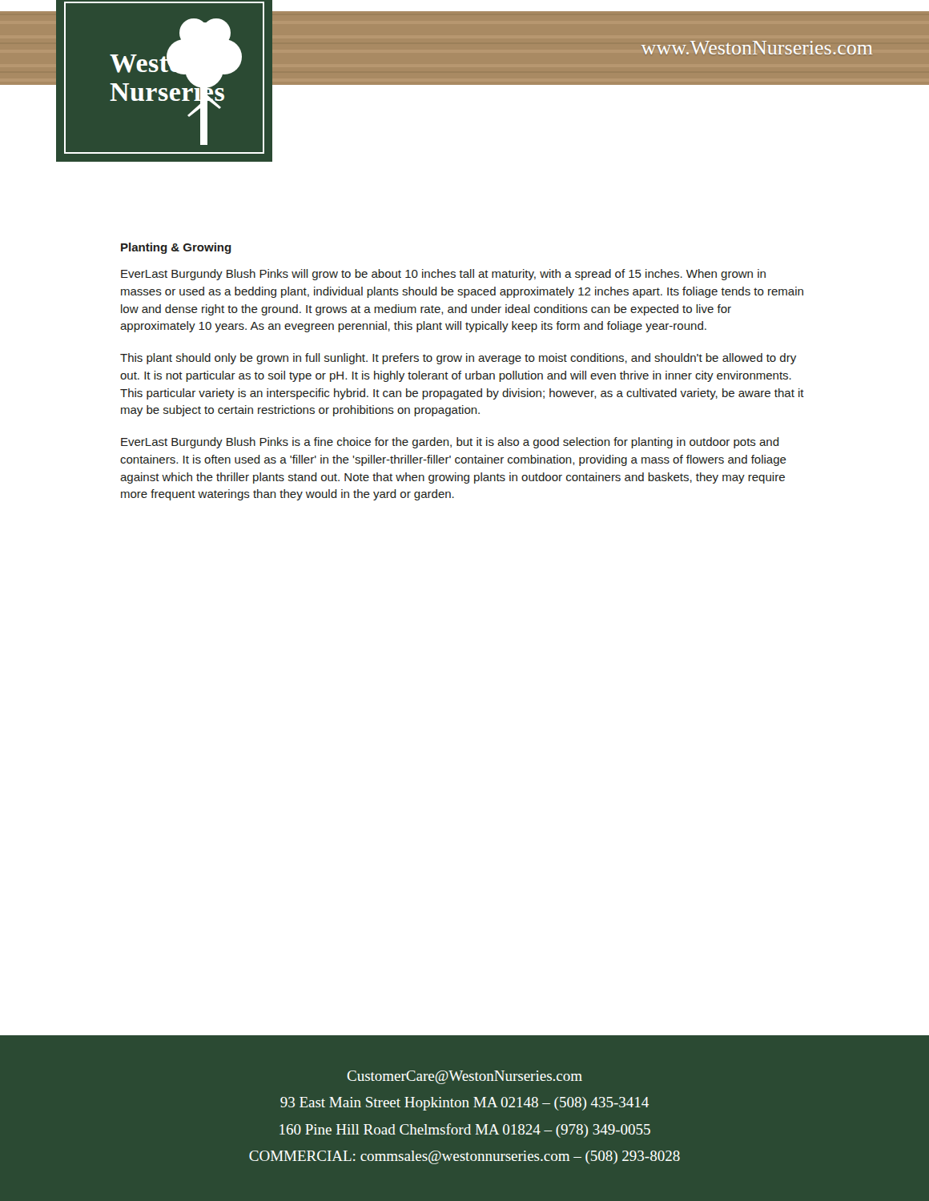Weston Nurseries
www.WestonNurseries.com
Planting & Growing
EverLast Burgundy Blush Pinks will grow to be about 10 inches tall at maturity, with a spread of 15 inches. When grown in masses or used as a bedding plant, individual plants should be spaced approximately 12 inches apart. Its foliage tends to remain low and dense right to the ground. It grows at a medium rate, and under ideal conditions can be expected to live for approximately 10 years. As an evegreen perennial, this plant will typically keep its form and foliage year-round.
This plant should only be grown in full sunlight. It prefers to grow in average to moist conditions, and shouldn't be allowed to dry out. It is not particular as to soil type or pH. It is highly tolerant of urban pollution and will even thrive in inner city environments. This particular variety is an interspecific hybrid. It can be propagated by division; however, as a cultivated variety, be aware that it may be subject to certain restrictions or prohibitions on propagation.
EverLast Burgundy Blush Pinks is a fine choice for the garden, but it is also a good selection for planting in outdoor pots and containers. It is often used as a 'filler' in the 'spiller-thriller-filler' container combination, providing a mass of flowers and foliage against which the thriller plants stand out. Note that when growing plants in outdoor containers and baskets, they may require more frequent waterings than they would in the yard or garden.
CustomerCare@WestonNurseries.com
93 East Main Street Hopkinton MA 02148 – (508) 435-3414
160 Pine Hill Road Chelmsford MA 01824 – (978) 349-0055
COMMERCIAL: commsales@westonnurseries.com – (508) 293-8028